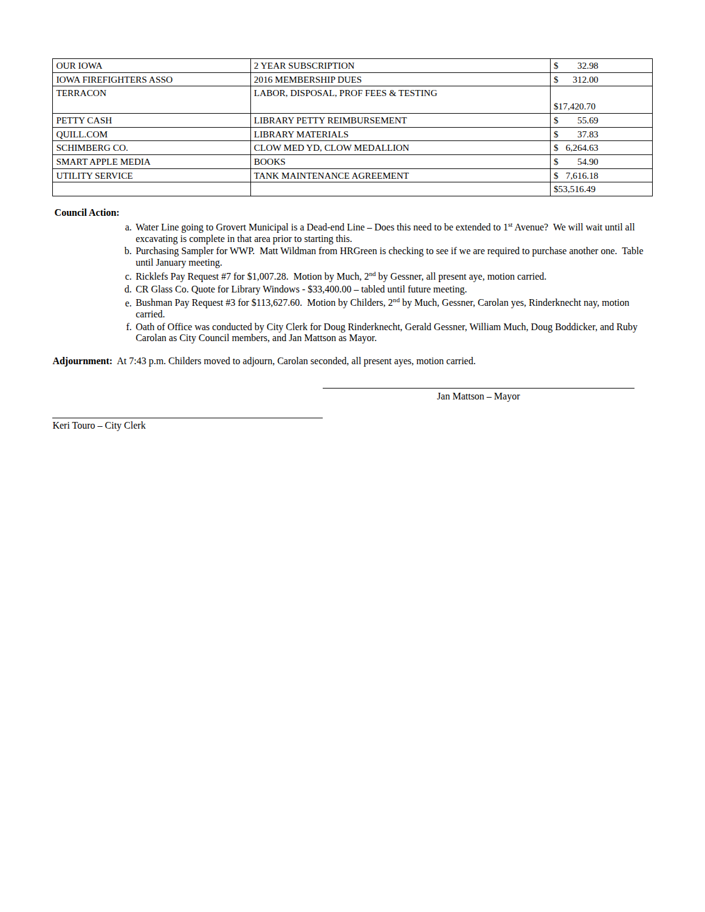| Our Iowa | 2 Year Subscription | $ 32.98 |
| Iowa Firefighters Asso | 2016 Membership Dues | $ 312.00 |
| Terracon | Labor, Disposal, Prof Fees & Testing | $17,420.70 |
| Petty Cash | Library Petty Reimbursement | $ 55.69 |
| Quill.com | Library Materials | $ 37.83 |
| Schimberg Co. | Clow Med Yd, Clow Medallion | $ 6,264.63 |
| Smart Apple Media | Books | $ 54.90 |
| Utility Service | Tank Maintenance Agreement | $ 7,616.18 |
| | | $53,516.49 |
Council Action:
Water Line going to Grovert Municipal is a Dead-end Line – Does this need to be extended to 1st Avenue? We will wait until all excavating is complete in that area prior to starting this.
Purchasing Sampler for WWP. Matt Wildman from HRGreen is checking to see if we are required to purchase another one. Table until January meeting.
Ricklefs Pay Request #7 for $1,007.28. Motion by Much, 2nd by Gessner, all present aye, motion carried.
CR Glass Co. Quote for Library Windows - $33,400.00 – tabled until future meeting.
Bushman Pay Request #3 for $113,627.60. Motion by Childers, 2nd by Much, Gessner, Carolan yes, Rinderknecht nay, motion carried.
Oath of Office was conducted by City Clerk for Doug Rinderknecht, Gerald Gessner, William Much, Doug Boddicker, and Ruby Carolan as City Council members, and Jan Mattson as Mayor.
Adjournment: At 7:43 p.m. Childers moved to adjourn, Carolan seconded, all present ayes, motion carried.
Jan Mattson – Mayor
Keri Touro – City Clerk